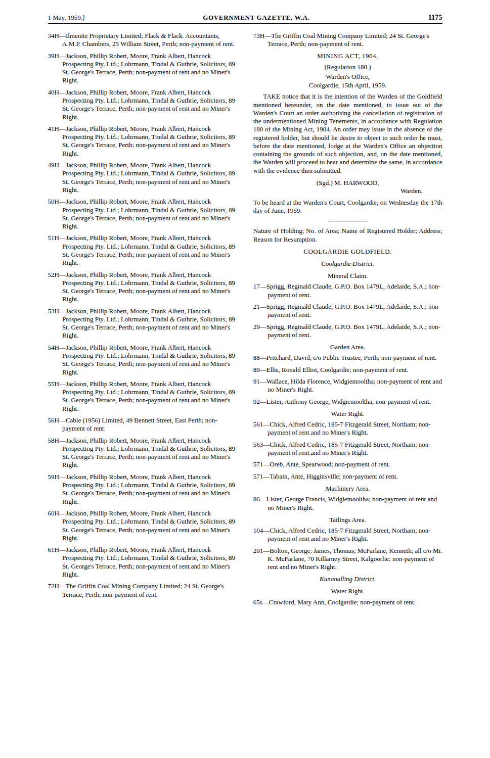1 May, 1959.] GOVERNMENT GAZETTE, W.A. 1175
34H—Ilmenite Proprietary Limited; Flack & Flack. Accountants, A.M.P. Chambers, 25 William Street, Perth; non-payment of rent.
39H—Jackson, Phillip Robert, Moore, Frank Albert, Hancock Prospecting Pty. Ltd.; Lohrmann, Tindal & Guthrie, Solicitors, 89 St. George's Terrace, Perth; non-payment of rent and no Miner's Right.
40H—Jackson, Phillip Robert, Moore, Frank Albert, Hancock Prospecting Pty. Ltd.; Lohrmann, Tindal & Guthrie, Solicitors, 89 St. George's Terrace, Perth; non-payment of rent and no Miner's Right.
41H—Jackson, Phillip Robert, Moore, Frank Albert, Hancock Prospecting Pty. Ltd.; Lohrmann, Tindal & Guthrie, Solicitors, 89 St. George's Terrace, Perth; non-payment of rent and no Miner's Right.
49H—Jackson, Phillip Robert, Moore, Frank Albert, Hancock Prospecting Pty. Ltd.; Lohrmann, Tindal & Guthrie, Solicitors, 89 St. George's Terrace, Perth; non-payment of rent and no Miner's Right.
50H—Jackson, Phillip Robert, Moore, Frank Albert, Hancock Prospecting Pty. Ltd.; Lohrmann, Tindal & Guthrie, Solicitors, 89 St. George's Terrace, Perth; non-payment of rent and no Miner's Right.
51H—Jackson, Phillip Robert, Moore, Frank Albert, Hancock Prospecting Pty. Ltd.; Lohrmann, Tindal & Guthrie, Solicitors, 89 St. George's Terrace, Perth; non-payment of rent and no Miner's Right.
52H—Jackson, Phillip Robert, Moore, Frank Albert, Hancock Prospecting Pty. Ltd.; Lohrmann, Tindal & Guthrie, Solicitors, 89 St. George's Terrace, Perth; non-payment of rent and no Miner's Right.
53H—Jackson, Phillip Robert, Moore, Frank Albert, Hancock Prospecting Pty. Ltd.; Lohrmann, Tindal & Guthrie, Solicitors, 89 St. George's Terrace, Perth; non-payment of rent and no Miner's Right.
54H—Jackson, Phillip Robert, Moore, Frank Albert, Hancock Prospecting Pty. Ltd.; Lohrmann, Tindal & Guthrie, Solicitors, 89 St. George's Terrace, Perth; non-payment of rent and no Miner's Right.
55H—Jackson, Phillip Robert, Moore, Frank Albert, Hancock Prospecting Pty. Ltd.; Lohrmann, Tindal & Guthrie, Solicitors, 89 St. George's Terrace, Perth; non-payment of rent and no Miner's Right.
56H—Cable (1956) Limited, 49 Bennett Street, East Perth; non-payment of rent.
58H—Jackson, Phillip Robert, Moore, Frank Albert, Hancock Prospecting Pty. Ltd.; Lohrmann, Tindal & Guthrie, Solicitors, 89 St. George's Terrace, Perth; non-payment of rent and no Miner's Right.
59H—Jackson, Phillip Robert, Moore, Frank Albert, Hancock Prospecting Pty. Ltd.; Lohrmann, Tindal & Guthrie, Solicitors, 89 St. George's Terrace, Perth; non-payment of rent and no Miner's Right.
60H—Jackson, Phillip Robert, Moore, Frank Albert, Hancock Prospecting Pty. Ltd.; Lohrmann, Tindal & Guthrie, Solicitors, 89 St. George's Terrace, Perth; non-payment of rent and no Miner's Right.
61H—Jackson, Phillip Robert, Moore, Frank Albert, Hancock Prospecting Pty. Ltd.; Lohrmann, Tindal & Guthrie, Solicitors, 89 St. George's Terrace, Perth; non-payment of rent and no Miner's Right.
72H—The Griffin Coal Mining Company Limited; 24 St. George's Terrace, Perth; non-payment of rent.
73H—The Griffin Coal Mining Company Limited; 24 St. George's Terrace, Perth; non-payment of rent.
MINING ACT, 1904.
(Regulation 180.)
Warden's Office,
Coolgardie, 15th April, 1959.
TAKE notice that it is the intention of the Warden of the Goldfield mentioned hereunder, on the date mentioned, to issue out of the Warden's Court an order authorising the cancellation of registration of the undermentioned Mining Tenements, in accordance with Regulation 180 of the Mining Act, 1904. An order may issue in the absence of the registered holder, but should he desire to object to such order he must, before the date mentioned, lodge at the Warden's Office an objection containing the grounds of such objection, and, on the date mentioned, the Warden will proceed to hear and determine the same, in accordance with the evidence then submitted.
(Sgd.) M. HARWOOD, Warden.
To be heard at the Warden's Court, Coolgardie, on Wednesday the 17th day of June, 1959.
Nature of Holding; No. of Area; Name of Registered Holder; Address; Reason for Resumption.
COOLGARDIE GOLDFIELD.
Coolgardie District.
Mineral Claim.
17—Sprigg, Reginald Claude, G.P.O. Box 1479L, Adelaide, S.A.; non-payment of rent.
21—Sprigg, Reginald Claude, G.P.O. Box 1479L, Adelaide, S.A.; non-payment of rent.
29—Sprigg, Reginald Claude, G.P.O. Box 1479L, Adelaide, S.A.; non-payment of rent.
Garden Area.
88—Pritchard, David, c/o Public Trustee, Perth; non-payment of rent.
89—Ellis, Ronald Elliot, Coolgardie; non-payment of rent.
91—Wallace, Hilda Florence, Widgiemooltha; non-payment of rent and no Miner's Right.
92—Lister, Anthony George, Widgiemooltha; non-payment of rent.
Water Right.
561—Chick, Alfred Cedric, 185-7 Fitzgerald Street, Northam; non-payment of rent and no Miner's Right.
563—Chick, Alfred Cedric, 185-7 Fitzgerald Street, Northam; non-payment of rent and no Miner's Right.
571—Oreb, Ante, Spearwood; non-payment of rent.
571—Tabain, Ante, Higginsville; non-payment of rent.
Machinery Area.
86—Lister, George Francis, Widgiemooltha; non-payment of rent and no Miner's Right.
Tailings Area.
104—Chick, Alfred Cedric, 185-7 Fitzgerald Street, Northam; non-payment of rent and no Miner's Right.
201—Bolton, George; James, Thomas; McFarlane, Kenneth; all c/o Mr. K. McFarlane, 70 Killarney Street, Kalgoorlie; non-payment of rent and no Miner's Right.
Kunanalling District.
Water Right.
65s—Crawford, Mary Ann, Coolgardie; non-payment of rent.